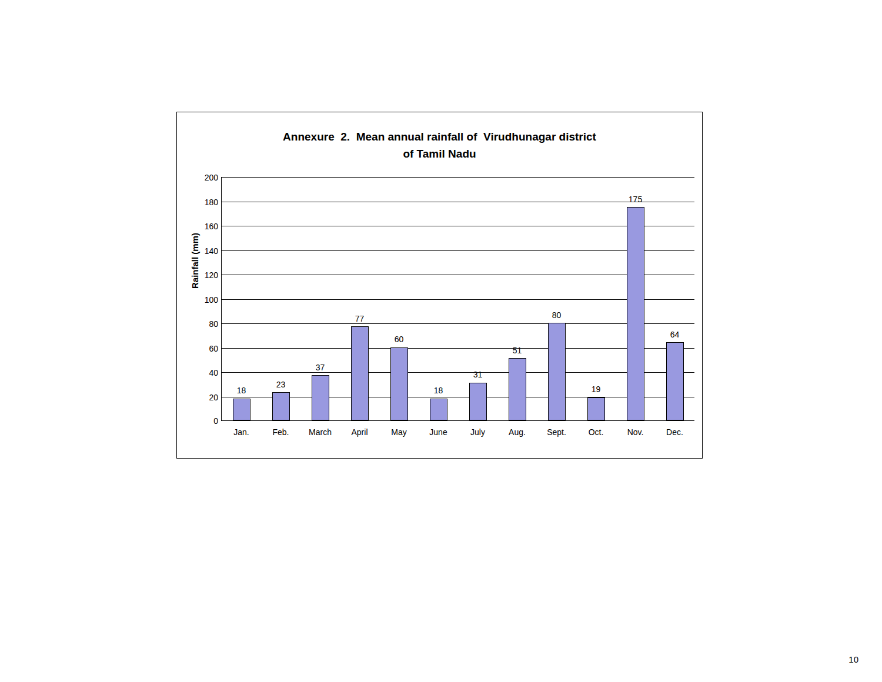Annexure 2. Mean annual rainfall of Virudhunagar district
of Tamil Nadu
Rainfall (mm)
200
180
160
140
120
100
80
60
40
20
0
18
Jan.
23
Feb.
37
March
77
April
60
May
18
June
31
July
51
Aug.
80
Sept.
19
Oct.
175
Nov.
64
Dec.
10